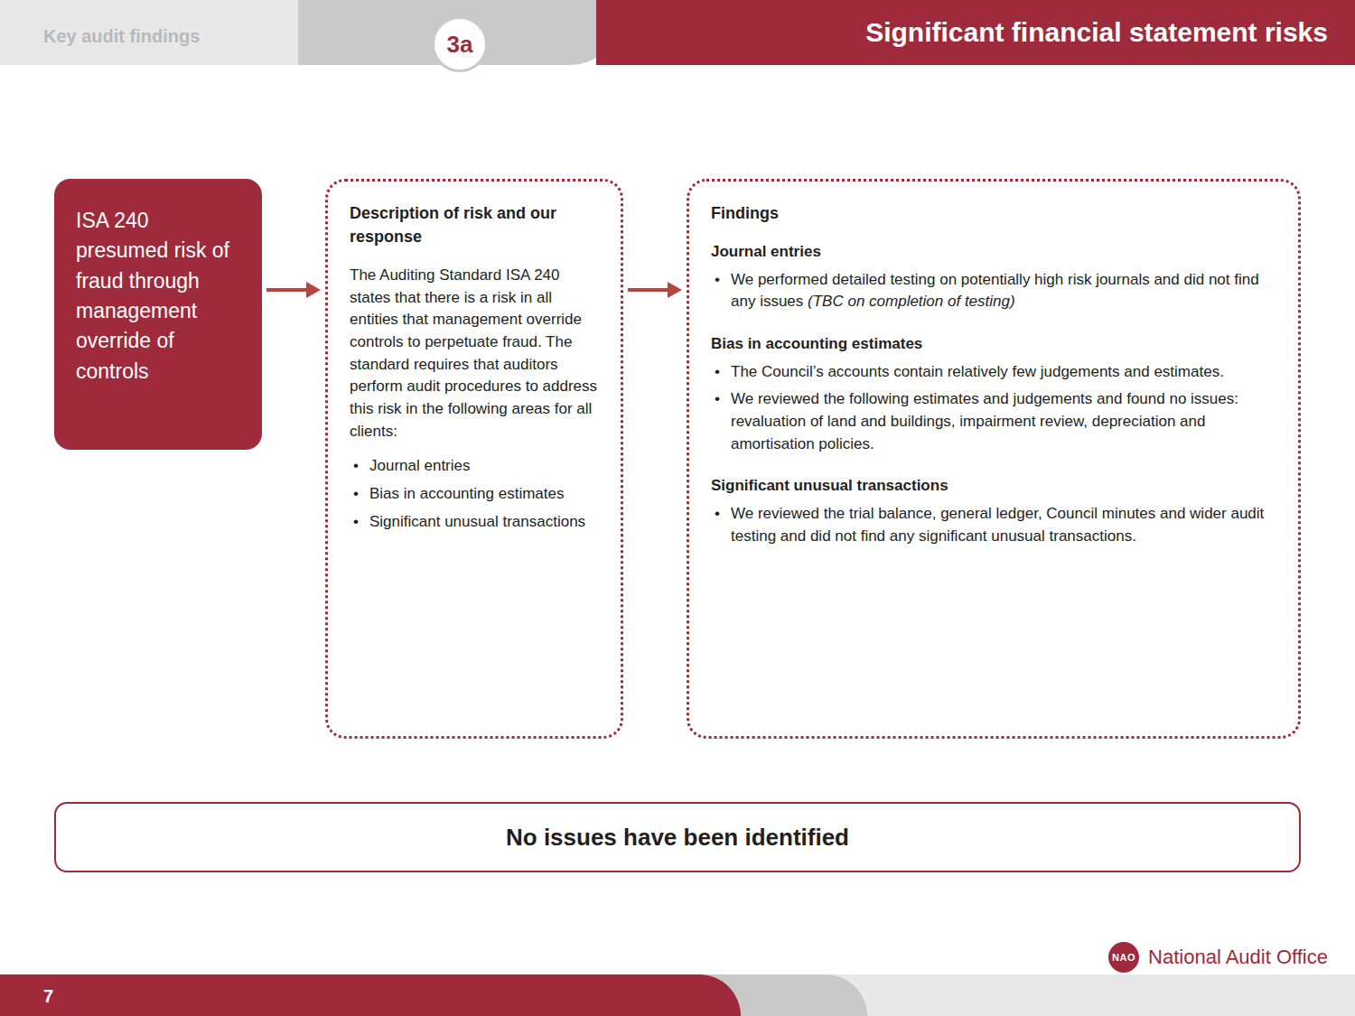Key audit findings
Significant financial statement risks
3a
ISA 240 presumed risk of fraud through management override of controls
Description of risk and our response
The Auditing Standard ISA 240 states that there is a risk in all entities that management override controls to perpetuate fraud. The standard requires that auditors perform audit procedures to address this risk in the following areas for all clients:
Journal entries
Bias in accounting estimates
Significant unusual transactions
Findings
Journal entries
We performed detailed testing on potentially high risk journals and did not find any issues (TBC on completion of testing)
Bias in accounting estimates
The Council’s accounts contain relatively few judgements and estimates.
We reviewed the following estimates and judgements and found no issues: revaluation of land and buildings, impairment review, depreciation and amortisation policies.
Significant unusual transactions
We reviewed the trial balance, general ledger, Council minutes and wider audit testing and did not find any significant unusual transactions.
No issues have been identified
7
NAO National Audit Office